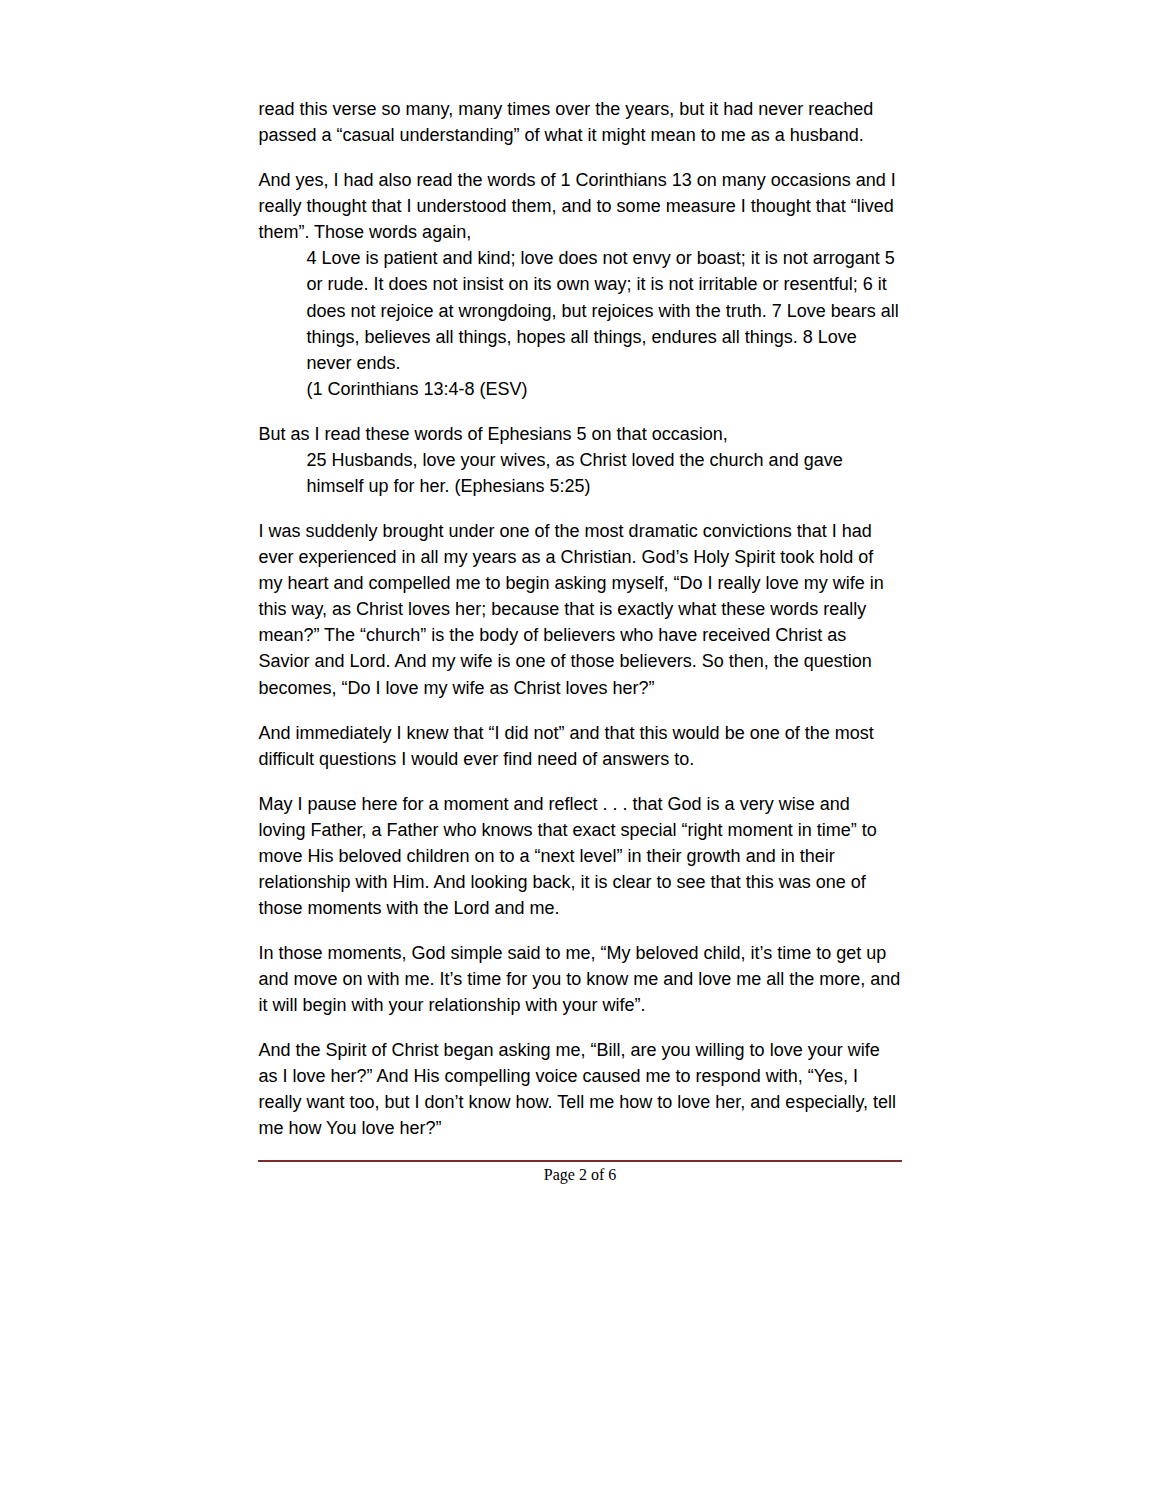read this verse so many, many times over the years, but it had never reached passed a “casual understanding” of what it might mean to me as a husband.
And yes, I had also read the words of 1 Corinthians 13 on many occasions and I really thought that I understood them, and to some measure I thought that “lived them”. Those words again,
4 Love is patient and kind; love does not envy or boast; it is not arrogant 5 or rude. It does not insist on its own way; it is not irritable or resentful; 6 it does not rejoice at wrongdoing, but rejoices with the truth. 7 Love bears all things, believes all things, hopes all things, endures all things. 8 Love never ends.
(1 Corinthians 13:4-8 (ESV)
But as I read these words of Ephesians 5 on that occasion,
25 Husbands, love your wives, as Christ loved the church and gave himself up for her. (Ephesians 5:25)
I was suddenly brought under one of the most dramatic convictions that I had ever experienced in all my years as a Christian. God’s Holy Spirit took hold of my heart and compelled me to begin asking myself, “Do I really love my wife in this way, as Christ loves her; because that is exactly what these words really mean?” The “church” is the body of believers who have received Christ as Savior and Lord. And my wife is one of those believers. So then, the question becomes, “Do I love my wife as Christ loves her?”
And immediately I knew that “I did not” and that this would be one of the most difficult questions I would ever find need of answers to.
May I pause here for a moment and reflect . . . that God is a very wise and loving Father, a Father who knows that exact special “right moment in time” to move His beloved children on to a “next level” in their growth and in their relationship with Him. And looking back, it is clear to see that this was one of those moments with the Lord and me.
In those moments, God simple said to me, “My beloved child, it’s time to get up and move on with me. It’s time for you to know me and love me all the more, and it will begin with your relationship with your wife”.
And the Spirit of Christ began asking me, “Bill, are you willing to love your wife as I love her?” And His compelling voice caused me to respond with, “Yes, I really want too, but I don’t know how. Tell me how to love her, and especially, tell me how You love her?”
Page 2 of 6